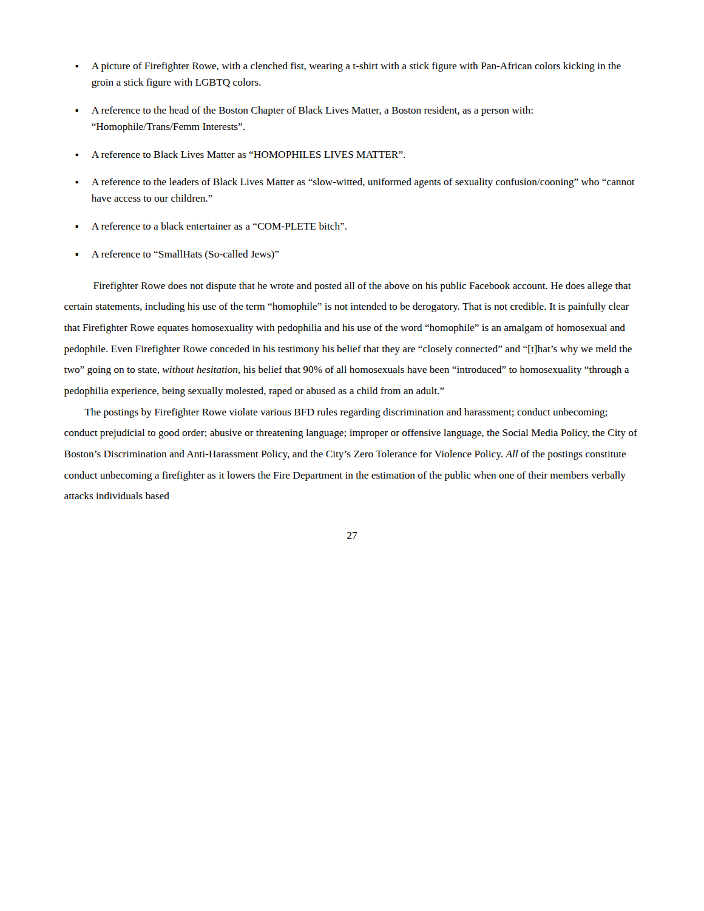A picture of Firefighter Rowe, with a clenched fist, wearing a t-shirt with a stick figure with Pan-African colors kicking in the groin a stick figure with LGBTQ colors.
A reference to the head of the Boston Chapter of Black Lives Matter, a Boston resident, as a person with: “Homophile/Trans/Femm Interests”.
A reference to Black Lives Matter as “HOMOPHILES LIVES MATTER”.
A reference to the leaders of Black Lives Matter as “slow-witted, uniformed agents of sexuality confusion/cooning” who “cannot have access to our children.”
A reference to a black entertainer as a “COM-PLETE bitch”.
A reference to “SmallHats (So-called Jews)”
Firefighter Rowe does not dispute that he wrote and posted all of the above on his public Facebook account. He does allege that certain statements, including his use of the term “homophile” is not intended to be derogatory. That is not credible. It is painfully clear that Firefighter Rowe equates homosexuality with pedophilia and his use of the word “homophile” is an amalgam of homosexual and pedophile. Even Firefighter Rowe conceded in his testimony his belief that they are “closely connected” and “[t]hat’s why we meld the two” going on to state, without hesitation, his belief that 90% of all homosexuals have been “introduced” to homosexuality “through a pedophilia experience, being sexually molested, raped or abused as a child from an adult.”
The postings by Firefighter Rowe violate various BFD rules regarding discrimination and harassment; conduct unbecoming; conduct prejudicial to good order; abusive or threatening language; improper or offensive language, the Social Media Policy, the City of Boston’s Discrimination and Anti-Harassment Policy, and the City’s Zero Tolerance for Violence Policy. All of the postings constitute conduct unbecoming a firefighter as it lowers the Fire Department in the estimation of the public when one of their members verbally attacks individuals based
27